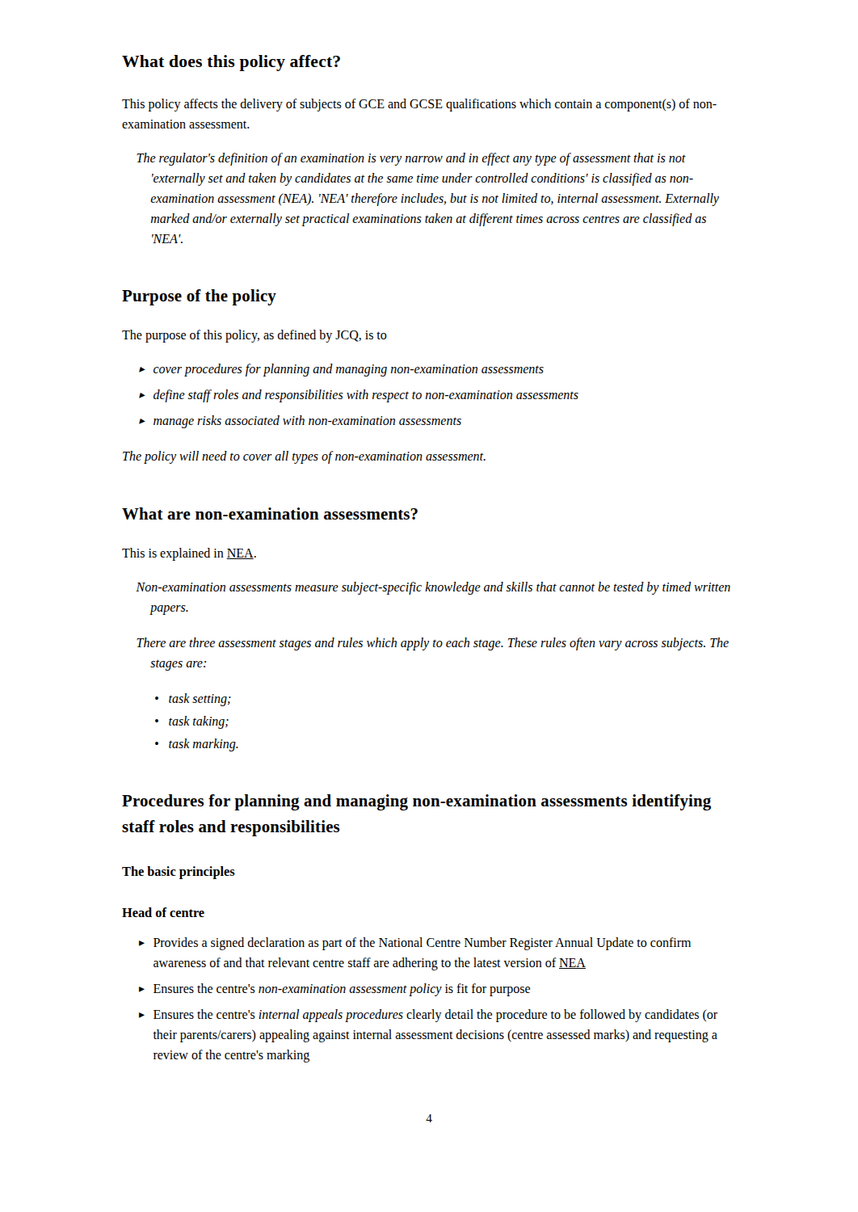What does this policy affect?
This policy affects the delivery of subjects of GCE and GCSE qualifications which contain a component(s) of non-examination assessment.
The regulator's definition of an examination is very narrow and in effect any type of assessment that is not 'externally set and taken by candidates at the same time under controlled conditions' is classified as non-examination assessment (NEA). 'NEA' therefore includes, but is not limited to, internal assessment. Externally marked and/or externally set practical examinations taken at different times across centres are classified as 'NEA'.
Purpose of the policy
The purpose of this policy, as defined by JCQ, is to
cover procedures for planning and managing non-examination assessments
define staff roles and responsibilities with respect to non-examination assessments
manage risks associated with non-examination assessments
The policy will need to cover all types of non-examination assessment.
What are non-examination assessments?
This is explained in NEA.
Non-examination assessments measure subject-specific knowledge and skills that cannot be tested by timed written papers.
There are three assessment stages and rules which apply to each stage. These rules often vary across subjects. The stages are:
task setting;
task taking;
task marking.
Procedures for planning and managing non-examination assessments identifying staff roles and responsibilities
The basic principles
Head of centre
Provides a signed declaration as part of the National Centre Number Register Annual Update to confirm awareness of and that relevant centre staff are adhering to the latest version of NEA
Ensures the centre's non-examination assessment policy is fit for purpose
Ensures the centre's internal appeals procedures clearly detail the procedure to be followed by candidates (or their parents/carers) appealing against internal assessment decisions (centre assessed marks) and requesting a review of the centre's marking
4